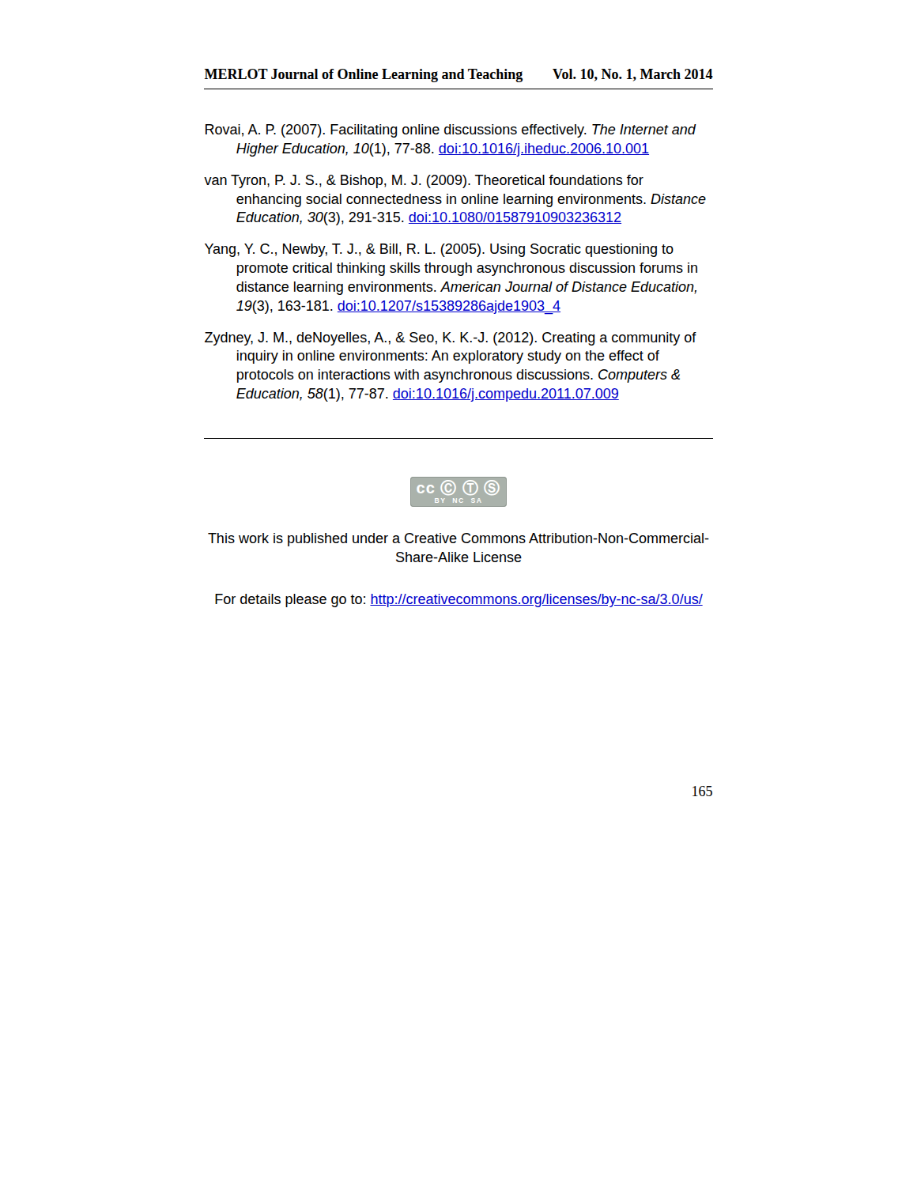MERLOT Journal of Online Learning and Teaching Vol. 10, No. 1, March 2014
Rovai, A. P. (2007). Facilitating online discussions effectively. The Internet and Higher Education, 10(1), 77-88. doi:10.1016/j.iheduc.2006.10.001
van Tyron, P. J. S., & Bishop, M. J. (2009). Theoretical foundations for enhancing social connectedness in online learning environments. Distance Education, 30(3), 291-315. doi:10.1080/01587910903236312
Yang, Y. C., Newby, T. J., & Bill, R. L. (2005). Using Socratic questioning to promote critical thinking skills through asynchronous discussion forums in distance learning environments. American Journal of Distance Education, 19(3), 163-181. doi:10.1207/s15389286ajde1903_4
Zydney, J. M., deNoyelles, A., & Seo, K. K.-J. (2012). Creating a community of inquiry in online environments: An exploratory study on the effect of protocols on interactions with asynchronous discussions. Computers & Education, 58(1), 77-87. doi:10.1016/j.compedu.2011.07.009
cc Ⓒ Ⓣ Ⓢ
BY NC SA
This work is published under a Creative Commons Attribution-Non-Commercial-Share-Alike License
For details please go to: http://creativecommons.org/licenses/by-nc-sa/3.0/us/
165